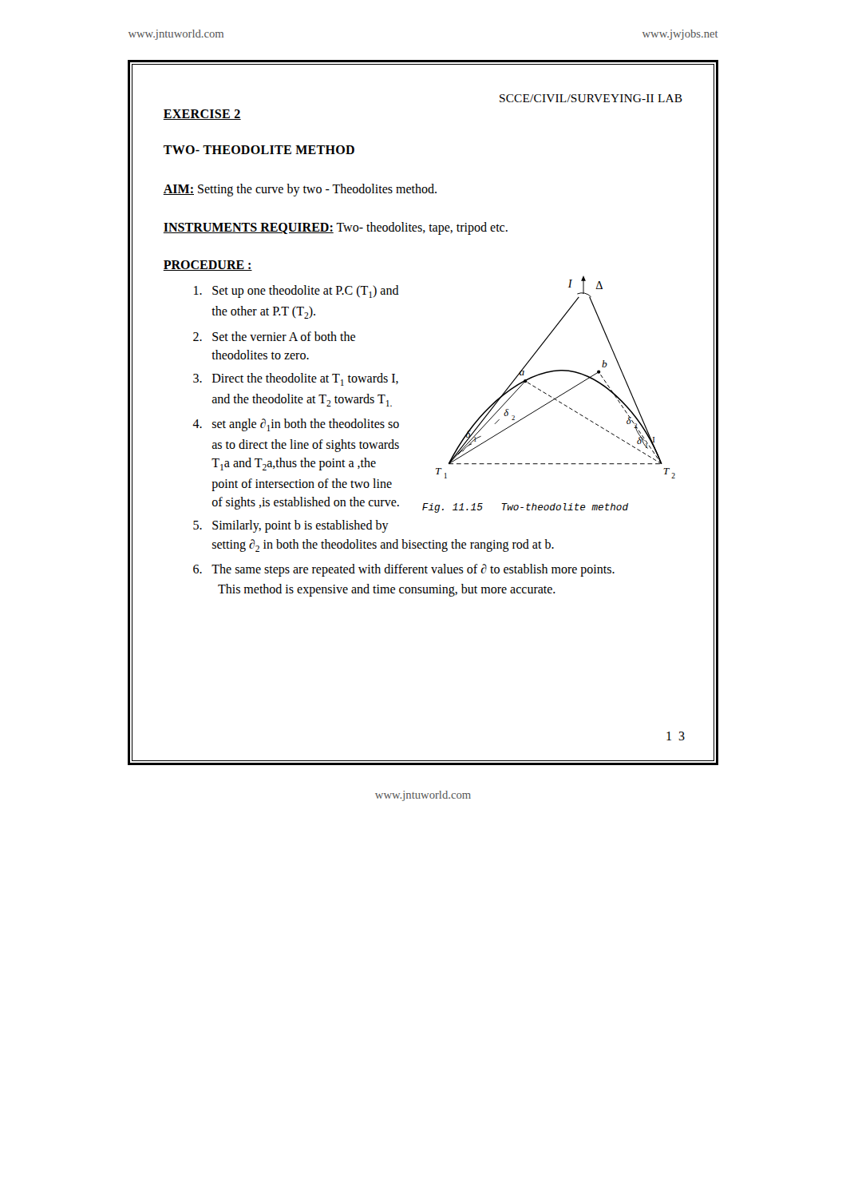www.jntuworld.com www.jwjobs.net
SCCE/CIVIL/SURVEYING-II LAB
EXERCISE 2
TWO- THEODOLITE METHOD
AIM: Setting the curve by two - Theodolites method.
INSTRUMENTS REQUIRED: Two- theodolites, tape, tripod etc.
PROCEDURE :
I Δ a b δ 1 δ 2 δ 2 δ 1 I T 1 T 2
Fig. 11.15 Two-theodolite method
Set up one theodolite at P.C (T1) and the other at P.T (T2).
Set the vernier A of both the theodolites to zero.
Direct the theodolite at T1 towards I, and the theodolite at T2 towards T1.
set angle ∂1in both the theodolites so as to direct the line of sights towards T1a and T2a,thus the point a ,the point of intersection of the two line of sights ,is established on the curve.
Similarly, point b is established by setting ∂2 in both the theodolites and bisecting the ranging rod at b.
The same steps are repeated with different values of ∂ to establish more points.
This method is expensive and time consuming, but more accurate.
1 3
www.jntuworld.com